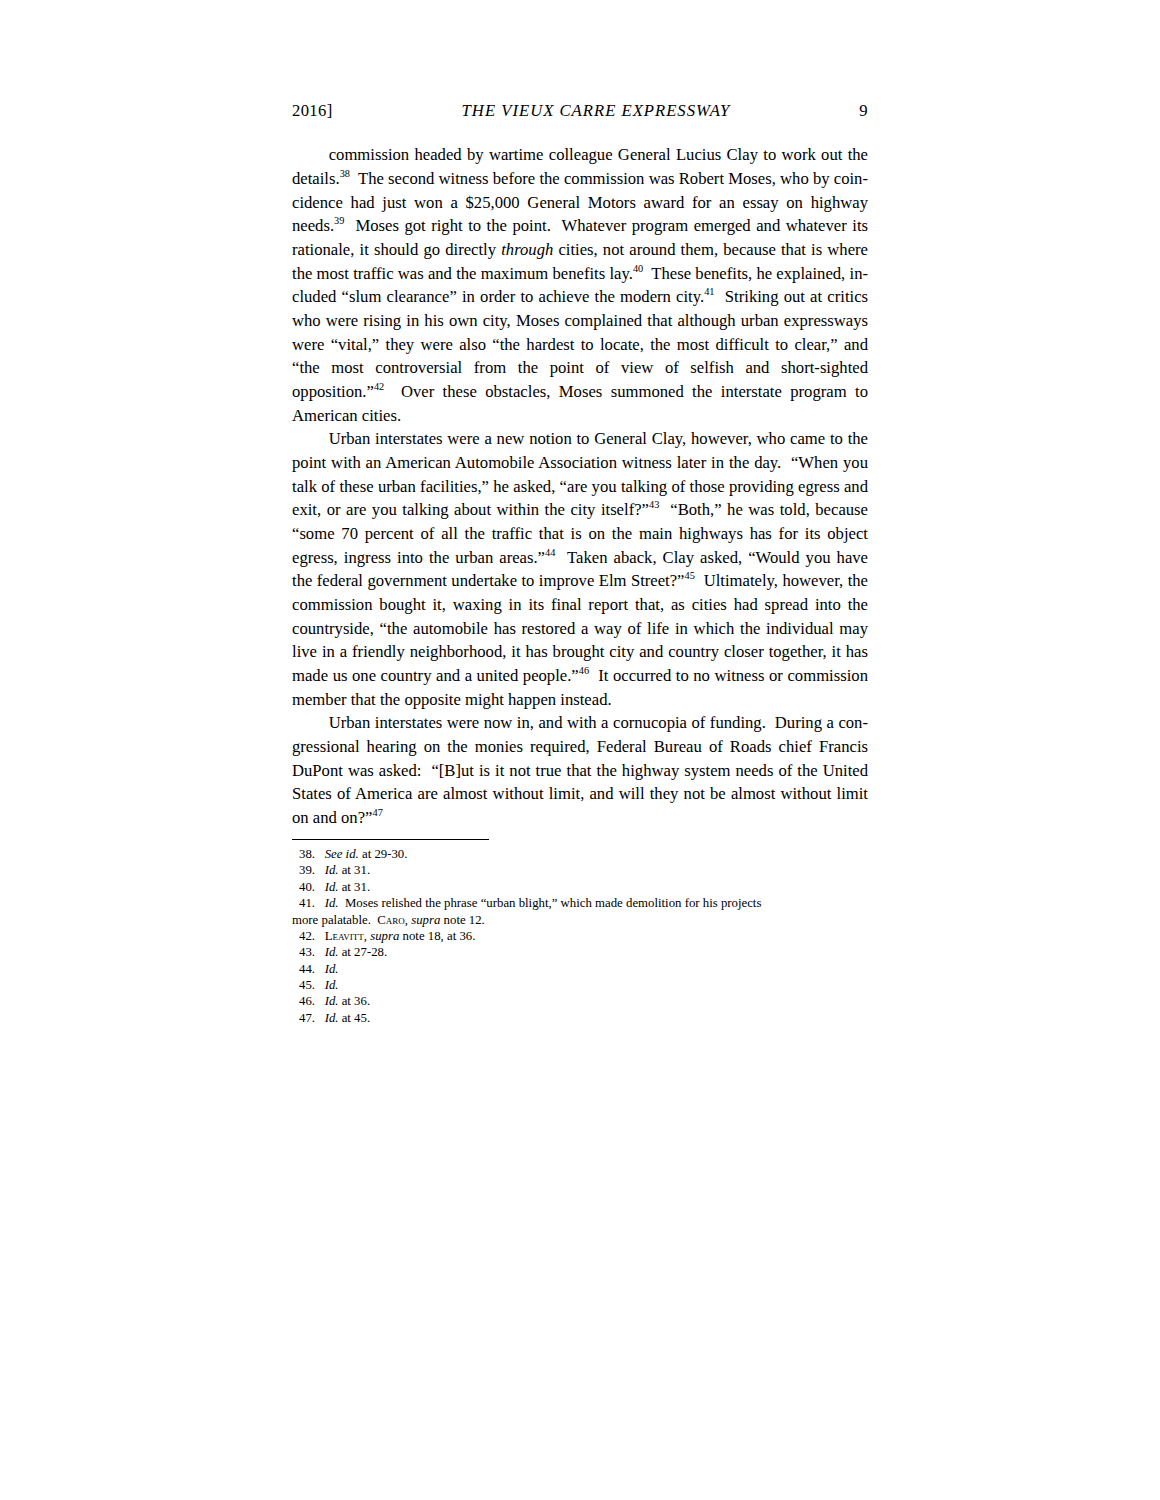2016] THE VIEUX CARRE EXPRESSWAY 9
commission headed by wartime colleague General Lucius Clay to work out the details.38 The second witness before the commission was Robert Moses, who by coincidence had just won a $25,000 General Motors award for an essay on highway needs.39 Moses got right to the point. Whatever program emerged and whatever its rationale, it should go directly through cities, not around them, because that is where the most traffic was and the maximum benefits lay.40 These benefits, he explained, included “slum clearance” in order to achieve the modern city.41 Striking out at critics who were rising in his own city, Moses complained that although urban expressways were “vital,” they were also “the hardest to locate, the most difficult to clear,” and “the most controversial from the point of view of selfish and short-sighted opposition.”42 Over these obstacles, Moses summoned the interstate program to American cities.
Urban interstates were a new notion to General Clay, however, who came to the point with an American Automobile Association witness later in the day. “When you talk of these urban facilities,” he asked, “are you talking of those providing egress and exit, or are you talking about within the city itself?”43 “Both,” he was told, because “some 70 percent of all the traffic that is on the main highways has for its object egress, ingress into the urban areas.”44 Taken aback, Clay asked, “Would you have the federal government undertake to improve Elm Street?”45 Ultimately, however, the commission bought it, waxing in its final report that, as cities had spread into the countryside, “the automobile has restored a way of life in which the individual may live in a friendly neighborhood, it has brought city and country closer together, it has made us one country and a united people.”46 It occurred to no witness or commission member that the opposite might happen instead.
Urban interstates were now in, and with a cornucopia of funding. During a congressional hearing on the monies required, Federal Bureau of Roads chief Francis DuPont was asked: “[B]ut is it not true that the highway system needs of the United States of America are almost without limit, and will they not be almost without limit on and on?”47
38. See id. at 29-30.
39. Id. at 31.
40. Id. at 31.
41. Id. Moses relished the phrase “urban blight,” which made demolition for his projects
more palatable. Caro, supra note 12.
42. Leavitt, supra note 18, at 36.
43. Id. at 27-28.
44. Id.
45. Id.
46. Id. at 36.
47. Id. at 45.